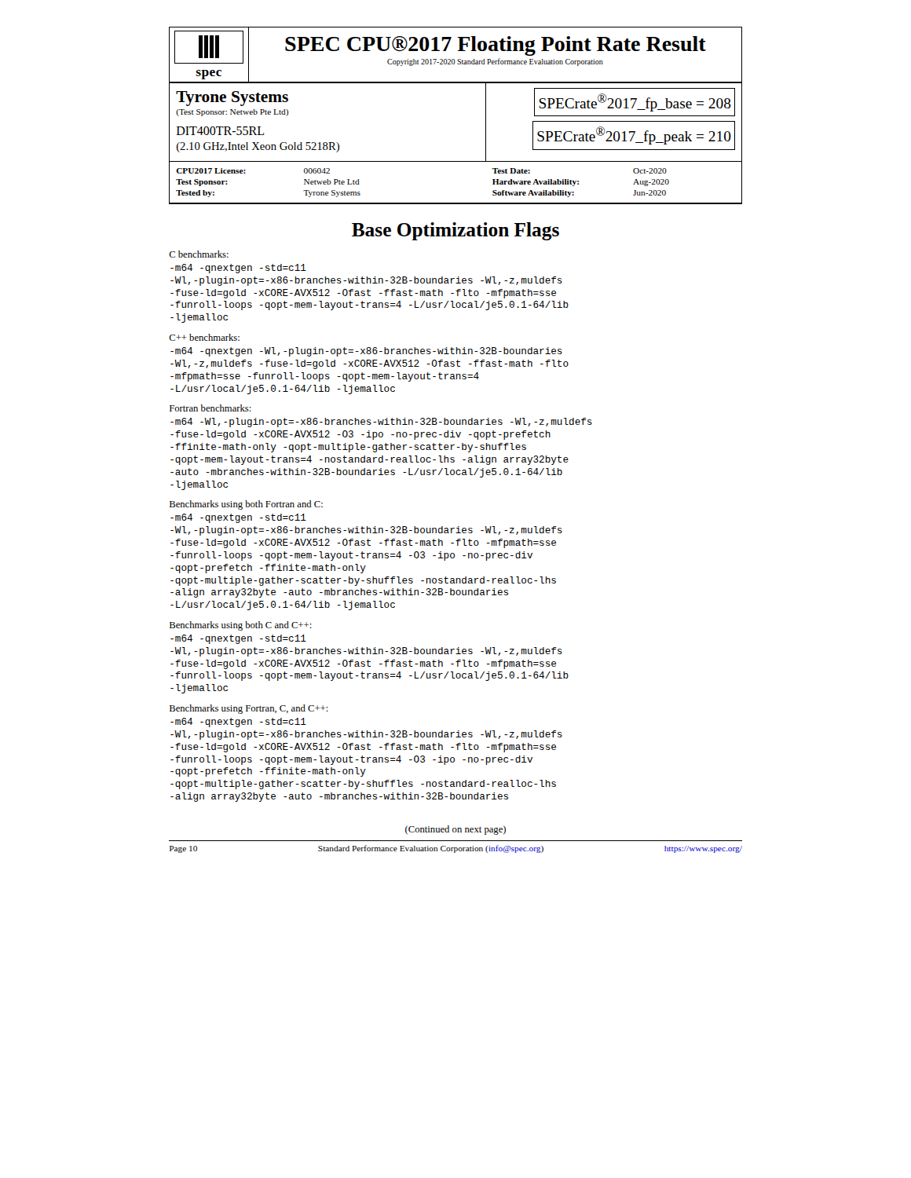spec
SPEC CPU®2017 Floating Point Rate Result
Copyright 2017-2020 Standard Performance Evaluation Corporation
Tyrone Systems
(Test Sponsor: Netweb Pte Ltd)
DIT400TR-55RL
(2.10 GHz,Intel Xeon Gold 5218R)
SPECrate®2017_fp_base = 208
SPECrate®2017_fp_peak = 210
| CPU2017 License: | 006042 |
| Test Sponsor: | Netweb Pte Ltd |
| Tested by: | Tyrone Systems |
| Test Date: | Oct-2020 |
| Hardware Availability: | Aug-2020 |
| Software Availability: | Jun-2020 |
Base Optimization Flags
C benchmarks:
-m64 -qnextgen -std=c11
-Wl,-plugin-opt=-x86-branches-within-32B-boundaries -Wl,-z,muldefs
-fuse-ld=gold -xCORE-AVX512 -Ofast -ffast-math -flto -mfpmath=sse
-funroll-loops -qopt-mem-layout-trans=4 -L/usr/local/je5.0.1-64/lib
-ljemalloc
C++ benchmarks:
-m64 -qnextgen -Wl,-plugin-opt=-x86-branches-within-32B-boundaries
-Wl,-z,muldefs -fuse-ld=gold -xCORE-AVX512 -Ofast -ffast-math -flto
-mfpmath=sse -funroll-loops -qopt-mem-layout-trans=4
-L/usr/local/je5.0.1-64/lib -ljemalloc
Fortran benchmarks:
-m64 -Wl,-plugin-opt=-x86-branches-within-32B-boundaries -Wl,-z,muldefs
-fuse-ld=gold -xCORE-AVX512 -O3 -ipo -no-prec-div -qopt-prefetch
-ffinite-math-only -qopt-multiple-gather-scatter-by-shuffles
-qopt-mem-layout-trans=4 -nostandard-realloc-lhs -align array32byte
-auto -mbranches-within-32B-boundaries -L/usr/local/je5.0.1-64/lib
-ljemalloc
Benchmarks using both Fortran and C:
-m64 -qnextgen -std=c11
-Wl,-plugin-opt=-x86-branches-within-32B-boundaries -Wl,-z,muldefs
-fuse-ld=gold -xCORE-AVX512 -Ofast -ffast-math -flto -mfpmath=sse
-funroll-loops -qopt-mem-layout-trans=4 -O3 -ipo -no-prec-div
-qopt-prefetch -ffinite-math-only
-qopt-multiple-gather-scatter-by-shuffles -nostandard-realloc-lhs
-align array32byte -auto -mbranches-within-32B-boundaries
-L/usr/local/je5.0.1-64/lib -ljemalloc
Benchmarks using both C and C++:
-m64 -qnextgen -std=c11
-Wl,-plugin-opt=-x86-branches-within-32B-boundaries -Wl,-z,muldefs
-fuse-ld=gold -xCORE-AVX512 -Ofast -ffast-math -flto -mfpmath=sse
-funroll-loops -qopt-mem-layout-trans=4 -L/usr/local/je5.0.1-64/lib
-ljemalloc
Benchmarks using Fortran, C, and C++:
-m64 -qnextgen -std=c11
-Wl,-plugin-opt=-x86-branches-within-32B-boundaries -Wl,-z,muldefs
-fuse-ld=gold -xCORE-AVX512 -Ofast -ffast-math -flto -mfpmath=sse
-funroll-loops -qopt-mem-layout-trans=4 -O3 -ipo -no-prec-div
-qopt-prefetch -ffinite-math-only
-qopt-multiple-gather-scatter-by-shuffles -nostandard-realloc-lhs
-align array32byte -auto -mbranches-within-32B-boundaries
(Continued on next page)
Page 10
Standard Performance Evaluation Corporation (info@spec.org)
https://www.spec.org/